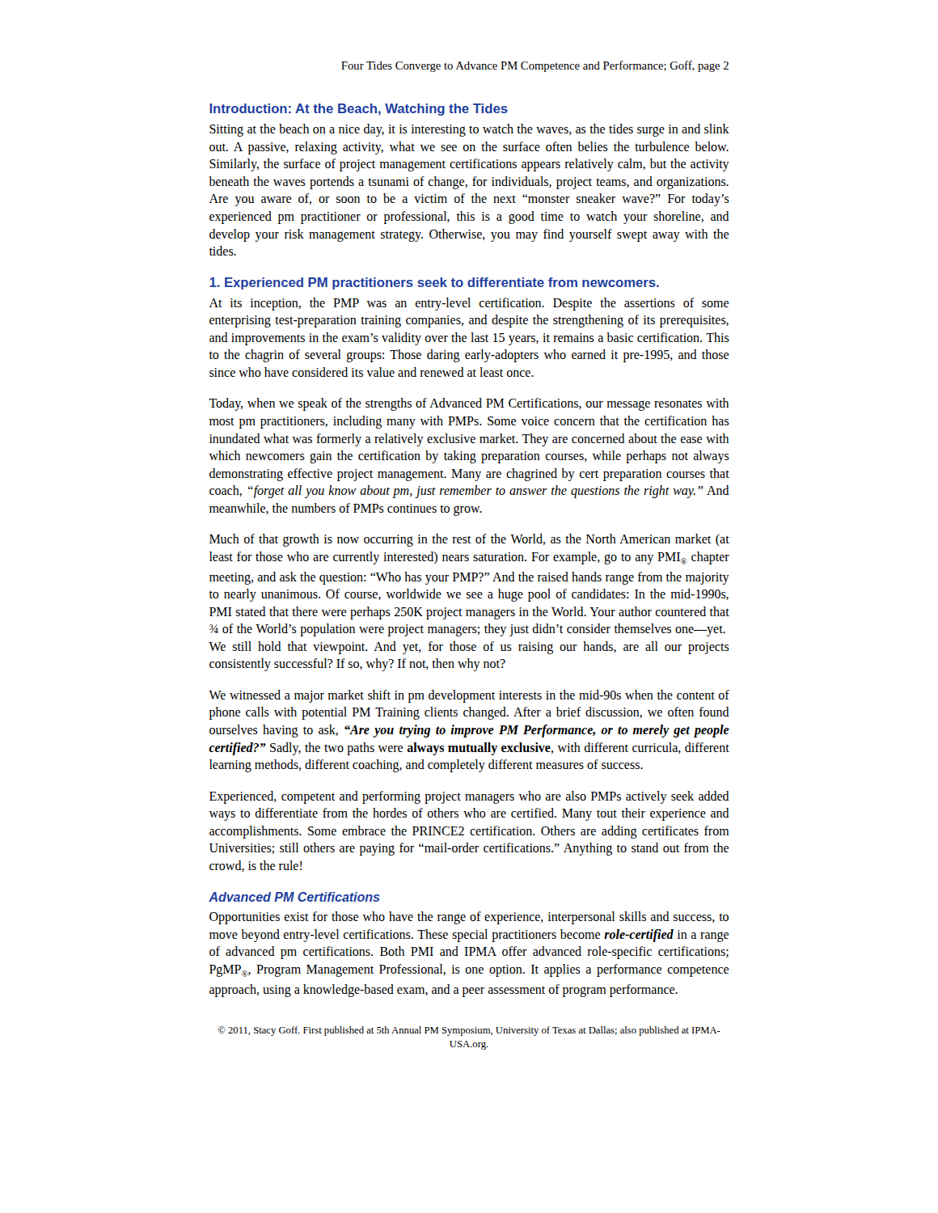Four Tides Converge to Advance PM Competence and Performance; Goff, page 2
Introduction: At the Beach, Watching the Tides
Sitting at the beach on a nice day, it is interesting to watch the waves, as the tides surge in and slink out. A passive, relaxing activity, what we see on the surface often belies the turbulence below. Similarly, the surface of project management certifications appears relatively calm, but the activity beneath the waves portends a tsunami of change, for individuals, project teams, and organizations. Are you aware of, or soon to be a victim of the next “monster sneaker wave?” For today’s experienced pm practitioner or professional, this is a good time to watch your shoreline, and develop your risk management strategy. Otherwise, you may find yourself swept away with the tides.
1. Experienced PM practitioners seek to differentiate from newcomers.
At its inception, the PMP was an entry-level certification. Despite the assertions of some enterprising test-preparation training companies, and despite the strengthening of its prerequisites, and improvements in the exam’s validity over the last 15 years, it remains a basic certification. This to the chagrin of several groups: Those daring early-adopters who earned it pre-1995, and those since who have considered its value and renewed at least once.
Today, when we speak of the strengths of Advanced PM Certifications, our message resonates with most pm practitioners, including many with PMPs. Some voice concern that the certification has inundated what was formerly a relatively exclusive market. They are concerned about the ease with which newcomers gain the certification by taking preparation courses, while perhaps not always demonstrating effective project management. Many are chagrined by cert preparation courses that coach, “forget all you know about pm, just remember to answer the questions the right way.” And meanwhile, the numbers of PMPs continues to grow.
Much of that growth is now occurring in the rest of the World, as the North American market (at least for those who are currently interested) nears saturation. For example, go to any PMI® chapter meeting, and ask the question: “Who has your PMP?” And the raised hands range from the majority to nearly unanimous. Of course, worldwide we see a huge pool of candidates: In the mid-1990s, PMI stated that there were perhaps 250K project managers in the World. Your author countered that ¾ of the World’s population were project managers; they just didn’t consider themselves one—yet. We still hold that viewpoint. And yet, for those of us raising our hands, are all our projects consistently successful? If so, why? If not, then why not?
We witnessed a major market shift in pm development interests in the mid-90s when the content of phone calls with potential PM Training clients changed. After a brief discussion, we often found ourselves having to ask, “Are you trying to improve PM Performance, or to merely get people certified?” Sadly, the two paths were always mutually exclusive, with different curricula, different learning methods, different coaching, and completely different measures of success.
Experienced, competent and performing project managers who are also PMPs actively seek added ways to differentiate from the hordes of others who are certified. Many tout their experience and accomplishments. Some embrace the PRINCE2 certification. Others are adding certificates from Universities; still others are paying for “mail-order certifications.” Anything to stand out from the crowd, is the rule!
Advanced PM Certifications
Opportunities exist for those who have the range of experience, interpersonal skills and success, to move beyond entry-level certifications. These special practitioners become role-certified in a range of advanced pm certifications. Both PMI and IPMA offer advanced role-specific certifications; PgMP®, Program Management Professional, is one option. It applies a performance competence approach, using a knowledge-based exam, and a peer assessment of program performance.
© 2011, Stacy Goff. First published at 5th Annual PM Symposium, University of Texas at Dallas; also published at IPMA-USA.org.